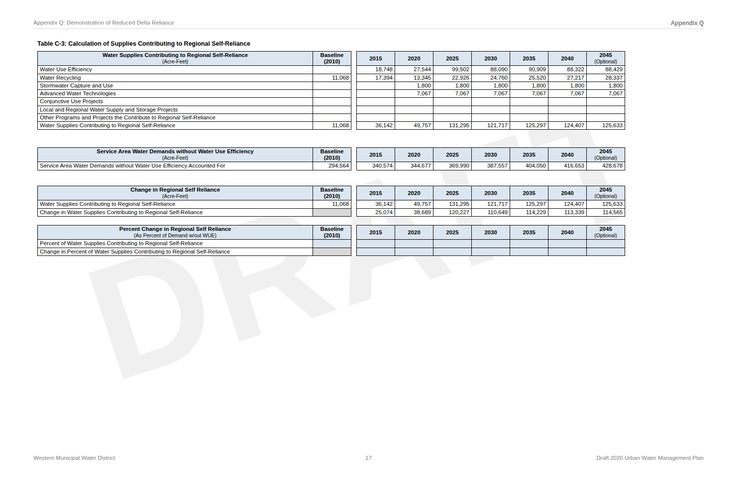Appendix Q: Demonstration of Reduced Delta Reliance
Appendix Q
DRAFT
Table C-3: Calculation of Supplies Contributing to Regional Self-Reliance
| Water Supplies Contributing to Regional Self-Reliance (Acre-Feet) | Baseline (2010) | | 2015 | 2020 | 2025 | 2030 | 2035 | 2040 | 2045 (Optional) |
| Water Use Efficiency | | | 18,748 | 27,544 | 99,502 | 88,090 | 90,909 | 88,322 | 88,429 |
| Water Recycling | 11,068 | | 17,394 | 13,345 | 22,926 | 24,760 | 25,520 | 27,217 | 28,337 |
| Stormwater Capture and Use | | | | 1,800 | 1,800 | 1,800 | 1,800 | 1,800 | 1,800 |
| Advanced Water Technologies | | | | 7,067 | 7,067 | 7,067 | 7,067 | 7,067 | 7,067 |
| Conjunctive Use Projects | | | | | | | | | |
| Local and Regional Water Supply and Storage Projects | | | | | | | | | |
| Other Programs and Projects the Contribute to Regional Self-Reliance | | | | | | | | | |
| Water Supplies Contributing to Regional Self-Reliance | 11,068 | | 36,142 | 49,757 | 131,295 | 121,717 | 125,297 | 124,407 | 125,633 |
| Service Area Water Demands without Water Use Efficiency (Acre-Feet) | Baseline (2010) | | 2015 | 2020 | 2025 | 2030 | 2035 | 2040 | 2045 (Optional) |
| Service Area Water Demands without Water Use Efficiency Accounted For | 294,564 | | 340,574 | 344,677 | 369,990 | 387,557 | 404,050 | 416,653 | 428,678 |
| Change in Regional Self Reliance (Acre-Feet) | Baseline (2010) | | 2015 | 2020 | 2025 | 2030 | 2035 | 2040 | 2045 (Optional) |
| Water Supplies Contributing to Regional Self-Reliance | 11,068 | | 36,142 | 49,757 | 131,295 | 121,717 | 125,297 | 124,407 | 125,633 |
| Change in Water Supplies Contributing to Regional Self-Reliance | | | 25,074 | 38,689 | 120,227 | 110,649 | 114,229 | 113,339 | 114,565 |
| Percent Change in Regional Self Reliance (As Percent of Demand w/out WUE) | Baseline (2010) | | 2015 | 2020 | 2025 | 2030 | 2035 | 2040 | 2045 (Optional) |
| Percent of Water Supplies Contributing to Regional Self-Reliance | | | | | | | | | |
| Change in Percent of Water Supplies Contributing to Regional Self-Reliance | | | | | | | | | |
Western Municipal Water District
17
Draft 2020 Urban Water Management Plan